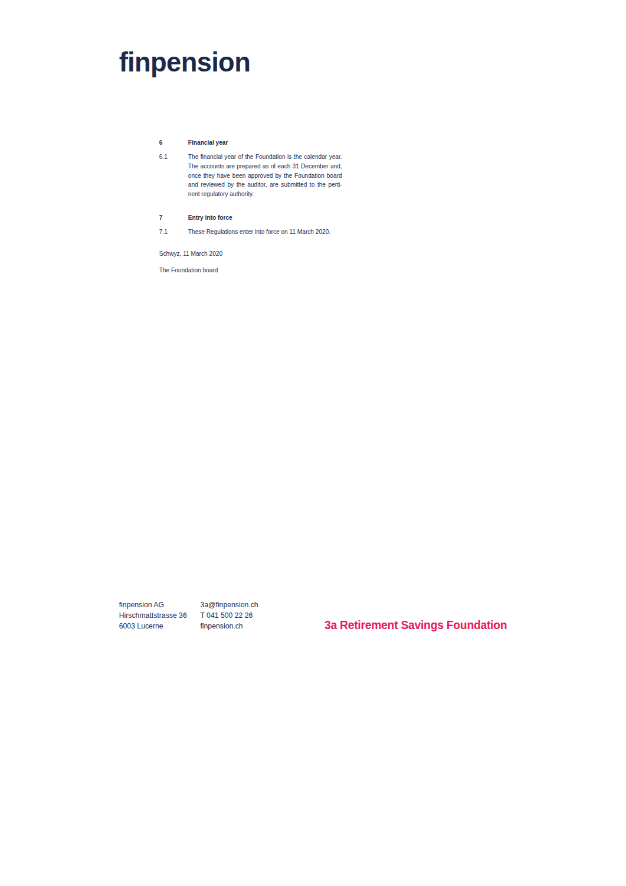finpension
6 Financial year
6.1 The financial year of the Foundation is the calendar year. The accounts are prepared as of each 31 December and, once they have been approved by the Foundation board and reviewed by the auditor, are submitted to the pertinent regulatory authority.
7 Entry into force
7.1 These Regulations enter into force on 11 March 2020.
Schwyz, 11 March 2020
The Foundation board
finpension AG
Hirschmattstrasse 36
6003 Lucerne
3a@finpension.ch
T 041 500 22 26
finpension.ch
3a Retirement Savings Foundation